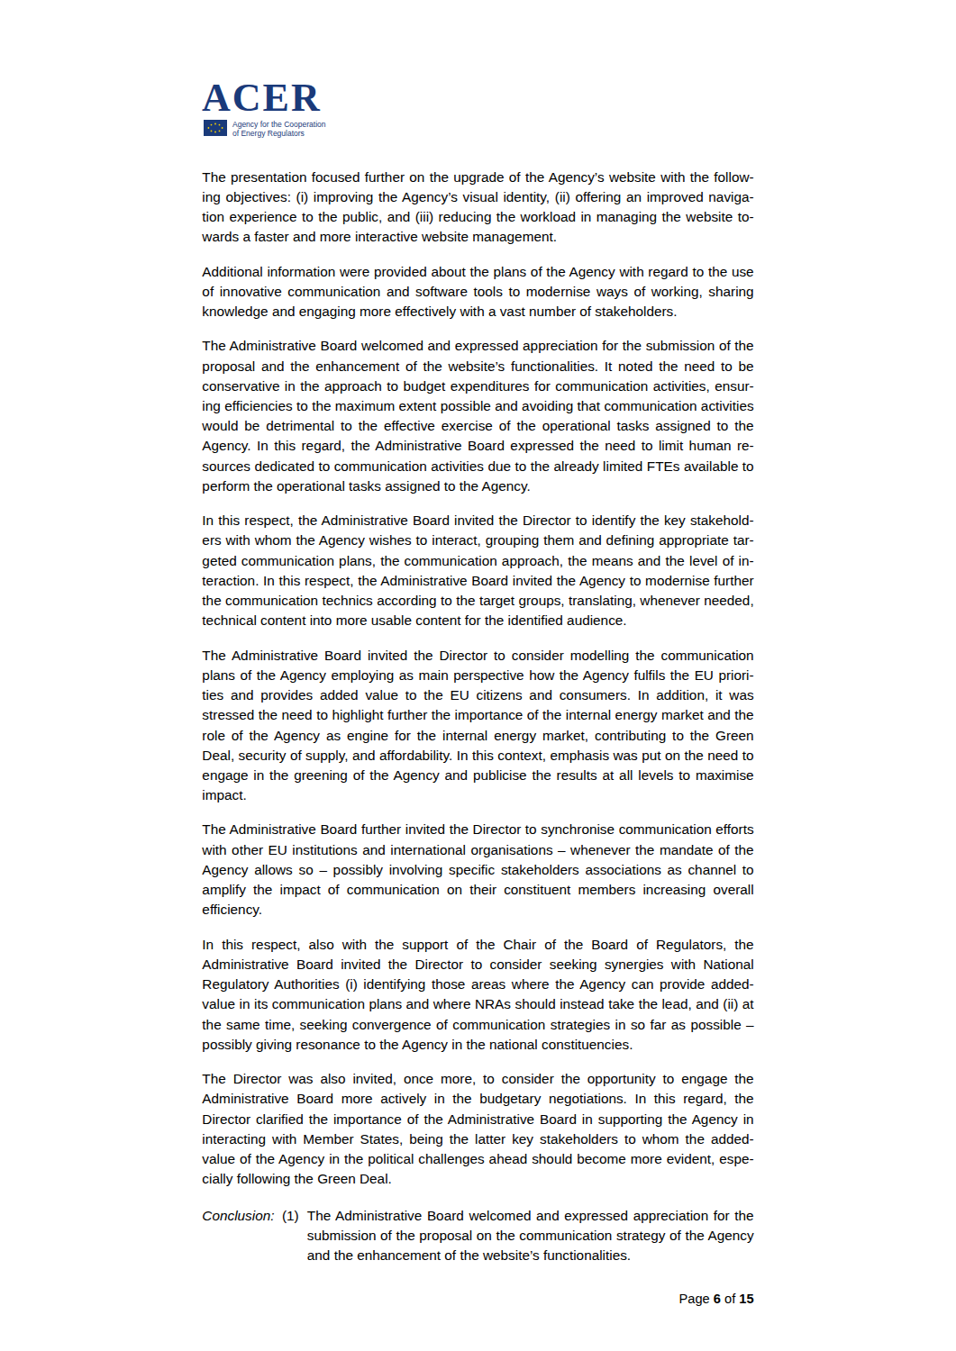ACER Agency for the Cooperation of Energy Regulators
The presentation focused further on the upgrade of the Agency’s website with the following objectives: (i) improving the Agency’s visual identity, (ii) offering an improved navigation experience to the public, and (iii) reducing the workload in managing the website towards a faster and more interactive website management.
Additional information were provided about the plans of the Agency with regard to the use of innovative communication and software tools to modernise ways of working, sharing knowledge and engaging more effectively with a vast number of stakeholders.
The Administrative Board welcomed and expressed appreciation for the submission of the proposal and the enhancement of the website’s functionalities. It noted the need to be conservative in the approach to budget expenditures for communication activities, ensuring efficiencies to the maximum extent possible and avoiding that communication activities would be detrimental to the effective exercise of the operational tasks assigned to the Agency. In this regard, the Administrative Board expressed the need to limit human resources dedicated to communication activities due to the already limited FTEs available to perform the operational tasks assigned to the Agency.
In this respect, the Administrative Board invited the Director to identify the key stakeholders with whom the Agency wishes to interact, grouping them and defining appropriate targeted communication plans, the communication approach, the means and the level of interaction. In this respect, the Administrative Board invited the Agency to modernise further the communication technics according to the target groups, translating, whenever needed, technical content into more usable content for the identified audience.
The Administrative Board invited the Director to consider modelling the communication plans of the Agency employing as main perspective how the Agency fulfils the EU priorities and provides added value to the EU citizens and consumers. In addition, it was stressed the need to highlight further the importance of the internal energy market and the role of the Agency as engine for the internal energy market, contributing to the Green Deal, security of supply, and affordability. In this context, emphasis was put on the need to engage in the greening of the Agency and publicise the results at all levels to maximise impact.
The Administrative Board further invited the Director to synchronise communication efforts with other EU institutions and international organisations – whenever the mandate of the Agency allows so – possibly involving specific stakeholders associations as channel to amplify the impact of communication on their constituent members increasing overall efficiency.
In this respect, also with the support of the Chair of the Board of Regulators, the Administrative Board invited the Director to consider seeking synergies with National Regulatory Authorities (i) identifying those areas where the Agency can provide added-value in its communication plans and where NRAs should instead take the lead, and (ii) at the same time, seeking convergence of communication strategies in so far as possible – possibly giving resonance to the Agency in the national constituencies.
The Director was also invited, once more, to consider the opportunity to engage the Administrative Board more actively in the budgetary negotiations. In this regard, the Director clarified the importance of the Administrative Board in supporting the Agency in interacting with Member States, being the latter key stakeholders to whom the added-value of the Agency in the political challenges ahead should become more evident, especially following the Green Deal.
Conclusion: (1) The Administrative Board welcomed and expressed appreciation for the submission of the proposal on the communication strategy of the Agency and the enhancement of the website’s functionalities.
Page 6 of 15